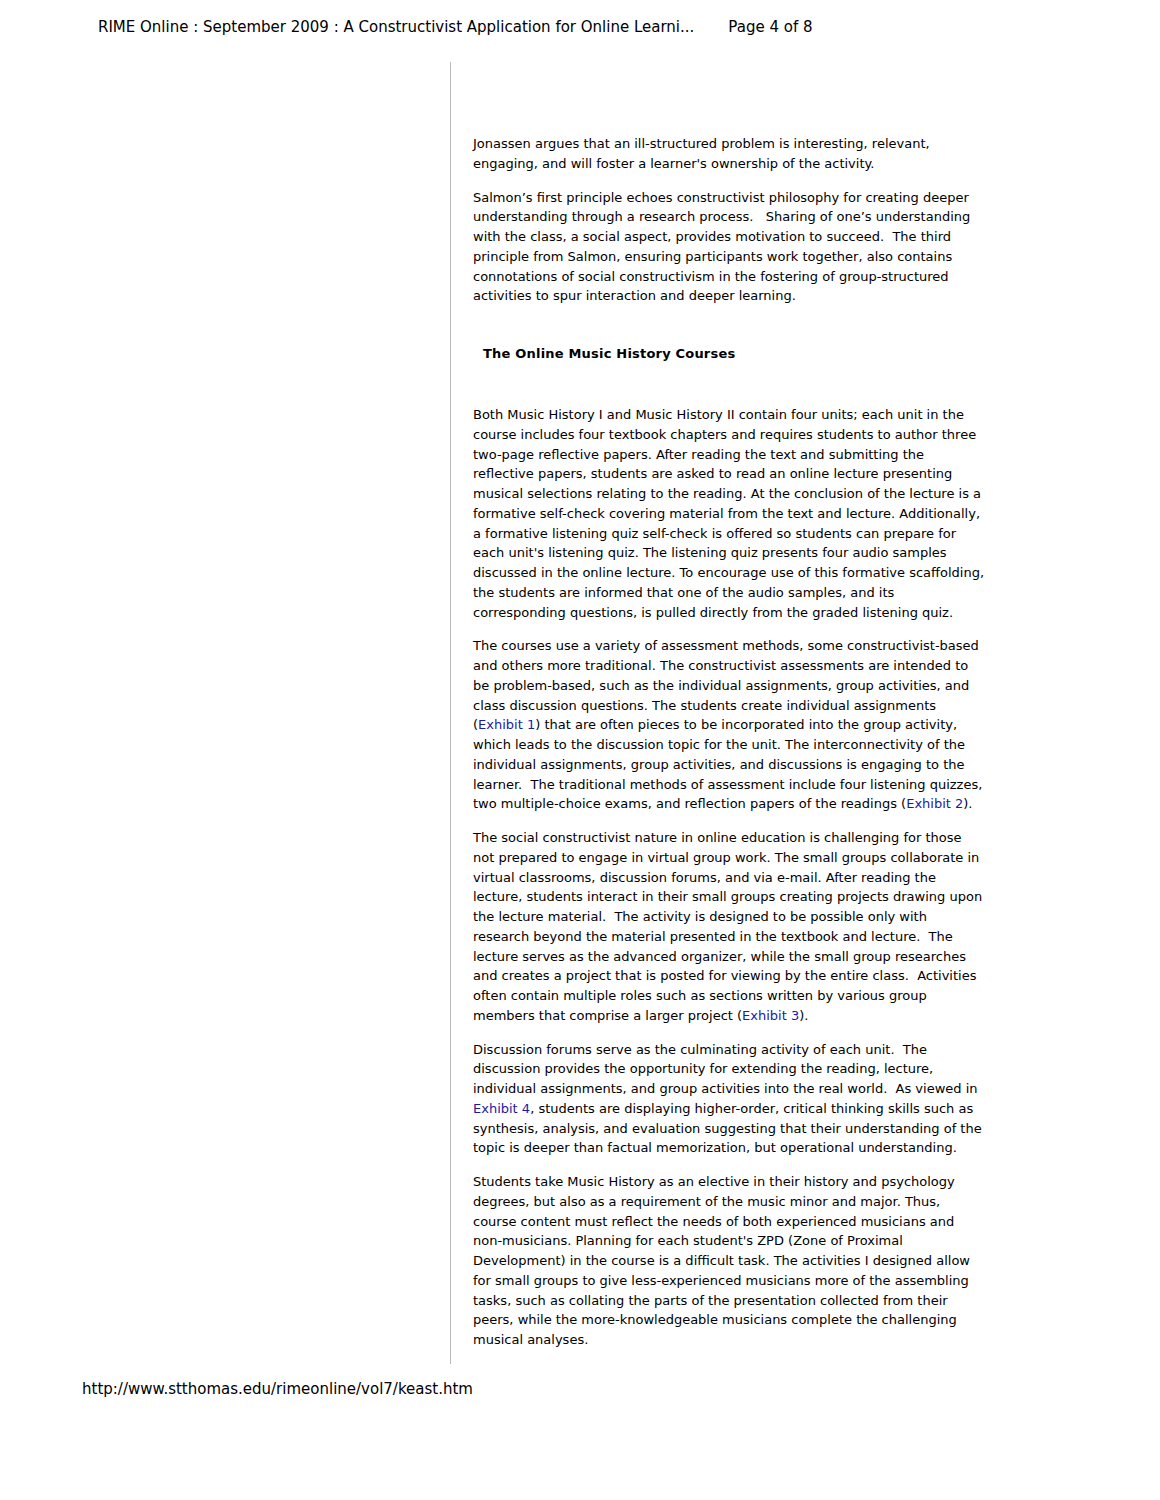RIME Online : September 2009 : A Constructivist Application for Online Learni...
Page 4 of 8
Jonassen argues that an ill-structured problem is interesting, relevant, engaging, and will foster a learner's ownership of the activity.
Salmon’s first principle echoes constructivist philosophy for creating deeper understanding through a research process. Sharing of one’s understanding with the class, a social aspect, provides motivation to succeed. The third principle from Salmon, ensuring participants work together, also contains connotations of social constructivism in the fostering of group-structured activities to spur interaction and deeper learning.
The Online Music History Courses
Both Music History I and Music History II contain four units; each unit in the course includes four textbook chapters and requires students to author three two-page reflective papers. After reading the text and submitting the reflective papers, students are asked to read an online lecture presenting musical selections relating to the reading. At the conclusion of the lecture is a formative self-check covering material from the text and lecture. Additionally, a formative listening quiz self-check is offered so students can prepare for each unit's listening quiz. The listening quiz presents four audio samples discussed in the online lecture. To encourage use of this formative scaffolding, the students are informed that one of the audio samples, and its corresponding questions, is pulled directly from the graded listening quiz.
The courses use a variety of assessment methods, some constructivist-based and others more traditional. The constructivist assessments are intended to be problem-based, such as the individual assignments, group activities, and class discussion questions. The students create individual assignments (Exhibit 1) that are often pieces to be incorporated into the group activity, which leads to the discussion topic for the unit. The interconnectivity of the individual assignments, group activities, and discussions is engaging to the learner. The traditional methods of assessment include four listening quizzes, two multiple-choice exams, and reflection papers of the readings (Exhibit 2).
The social constructivist nature in online education is challenging for those not prepared to engage in virtual group work. The small groups collaborate in virtual classrooms, discussion forums, and via e-mail. After reading the lecture, students interact in their small groups creating projects drawing upon the lecture material. The activity is designed to be possible only with research beyond the material presented in the textbook and lecture. The lecture serves as the advanced organizer, while the small group researches and creates a project that is posted for viewing by the entire class. Activities often contain multiple roles such as sections written by various group members that comprise a larger project (Exhibit 3).
Discussion forums serve as the culminating activity of each unit. The discussion provides the opportunity for extending the reading, lecture, individual assignments, and group activities into the real world. As viewed in Exhibit 4, students are displaying higher-order, critical thinking skills such as synthesis, analysis, and evaluation suggesting that their understanding of the topic is deeper than factual memorization, but operational understanding.
Students take Music History as an elective in their history and psychology degrees, but also as a requirement of the music minor and major. Thus, course content must reflect the needs of both experienced musicians and non-musicians. Planning for each student's ZPD (Zone of Proximal Development) in the course is a difficult task. The activities I designed allow for small groups to give less-experienced musicians more of the assembling tasks, such as collating the parts of the presentation collected from their peers, while the more-knowledgeable musicians complete the challenging musical analyses.
http://www.stthomas.edu/rimeonline/vol7/keast.htm